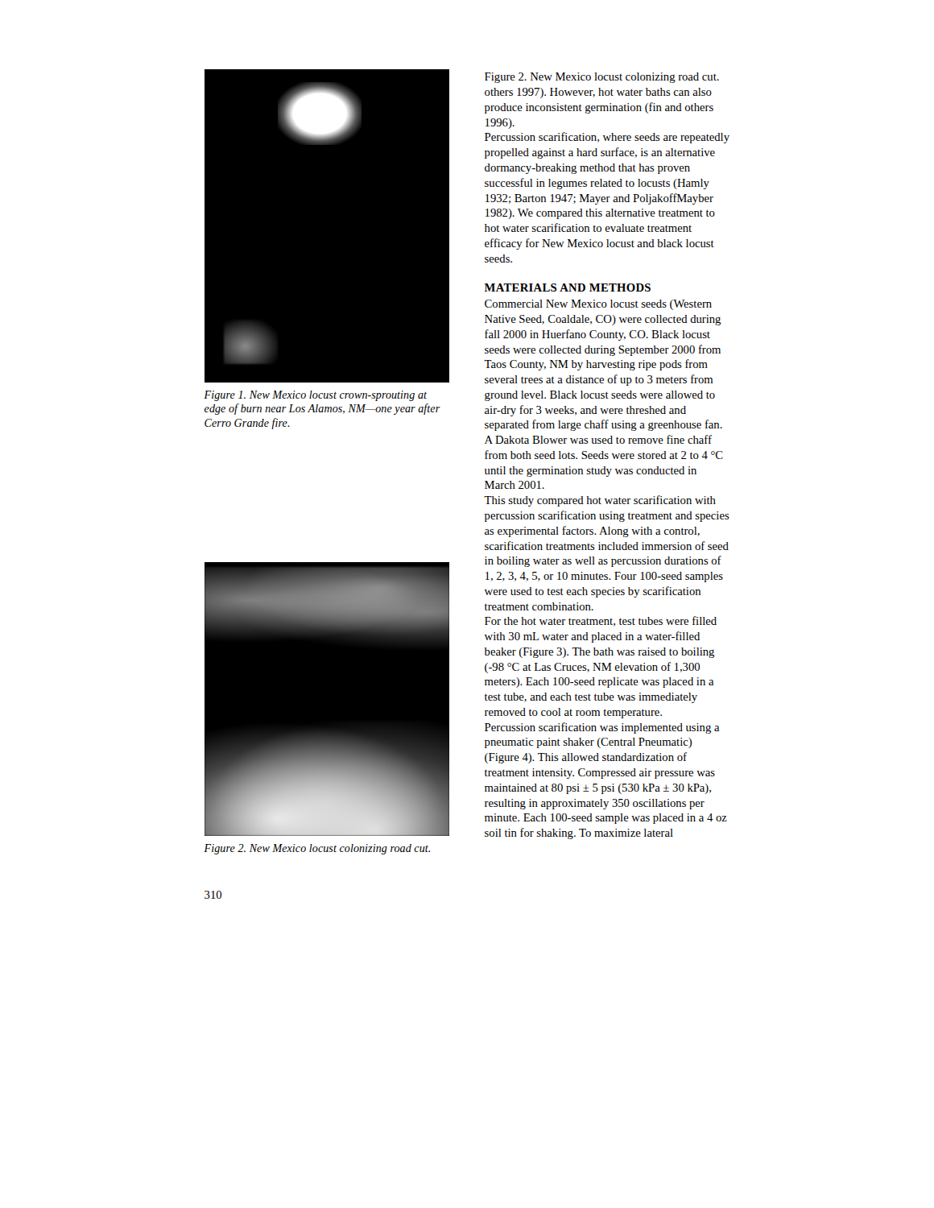Figure 1. New Mexico locust crown-sprouting at edge of burn near Los Alamos, NM—one year after Cerro Grande fire.
Figure 2. New Mexico locust colonizing road cut.
Figure 2. New Mexico locust colonizing road cut. others 1997). However, hot water baths can also produce inconsistent germination (fin and others 1996).
Percussion scarification, where seeds are repeatedly propelled against a hard surface, is an alternative dormancy-breaking method that has proven successful in legumes related to locusts (Hamly 1932; Barton 1947; Mayer and PoljakoffMayber 1982). We compared this alternative treatment to hot water scarification to evaluate treatment efficacy for New Mexico locust and black locust seeds.
Materials and Methods
Commercial New Mexico locust seeds (Western Native Seed, Coaldale, CO) were collected during fall 2000 in Huerfano County, CO. Black locust seeds were collected during September 2000 from Taos County, NM by harvesting ripe pods from several trees at a distance of up to 3 meters from ground level. Black locust seeds were allowed to air-dry for 3 weeks, and were threshed and separated from large chaff using a greenhouse fan. A Dakota Blower was used to remove fine chaff from both seed lots. Seeds were stored at 2 to 4 °C until the germination study was conducted in March 2001.
This study compared hot water scarification with percussion scarification using treatment and species as experimental factors. Along with a control, scarification treatments included immersion of seed in boiling water as well as percussion durations of 1, 2, 3, 4, 5, or 10 minutes. Four 100-seed samples were used to test each species by scarification treatment combination.
For the hot water treatment, test tubes were filled with 30 mL water and placed in a water-filled beaker (Figure 3). The bath was raised to boiling (-98 °C at Las Cruces, NM elevation of 1,300 meters). Each 100-seed replicate was placed in a test tube, and each test tube was immediately removed to cool at room temperature.
Percussion scarification was implemented using a pneumatic paint shaker (Central Pneumatic) (Figure 4). This allowed standardization of treatment intensity. Compressed air pressure was maintained at 80 psi ± 5 psi (530 kPa ± 30 kPa), resulting in approximately 350 oscillations per minute. Each 100-seed sample was placed in a 4 oz soil tin for shaking. To maximize lateral
310